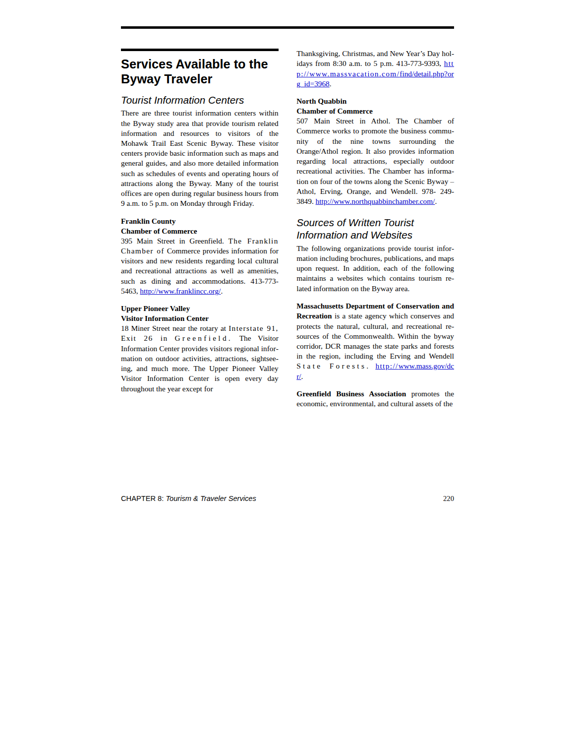Services Available to the Byway Traveler
Tourist Information Centers
There are three tourist information centers within the Byway study area that provide tourism related information and resources to visitors of the Mohawk Trail East Scenic Byway. These visitor centers provide basic information such as maps and general guides, and also more detailed information such as schedules of events and operating hours of attractions along the Byway. Many of the tourist offices are open during regular business hours from 9 a.m. to 5 p.m. on Monday through Friday.
Franklin County
Chamber of Commerce
395 Main Street in Greenfield. The Franklin Chamber of Commerce provides information for visitors and new residents regarding local cultural and recreational attractions as well as amenities, such as dining and accommodations. 413-773-5463, http://www.franklincc.org/.
Upper Pioneer Valley
Visitor Information Center
18 Miner Street near the rotary at Interstate 91, Exit 26 in Greenfield. The Visitor Information Center provides visitors regional information on outdoor activities, attractions, sightseeing, and much more. The Upper Pioneer Valley Visitor Information Center is open every day throughout the year except for
Thanksgiving, Christmas, and New Year’s Day holidays from 8:30 a.m. to 5 p.m. 413-773-9393, http://www.massvacation.com/find/detail.php?org_id=3968.
North Quabbin
Chamber of Commerce
507 Main Street in Athol. The Chamber of Commerce works to promote the business community of the nine towns surrounding the Orange/Athol region. It also provides information regarding local attractions, especially outdoor recreational activities. The Chamber has information on four of the towns along the Scenic Byway – Athol, Erving, Orange, and Wendell. 978- 249-3849. http://www.northquabbinchamber.com/.
Sources of Written Tourist Information and Websites
The following organizations provide tourist information including brochures, publications, and maps upon request. In addition, each of the following maintains a websites which contains tourism related information on the Byway area.
Massachusetts Department of Conservation and Recreation is a state agency which conserves and protects the natural, cultural, and recreational resources of the Commonwealth. Within the byway corridor, DCR manages the state parks and forests in the region, including the Erving and Wendell State Forests. http://www.mass.gov/dcr/.
Greenfield Business Association promotes the economic, environmental, and cultural assets of the
CHAPTER 8: Tourism & Traveler Services
220